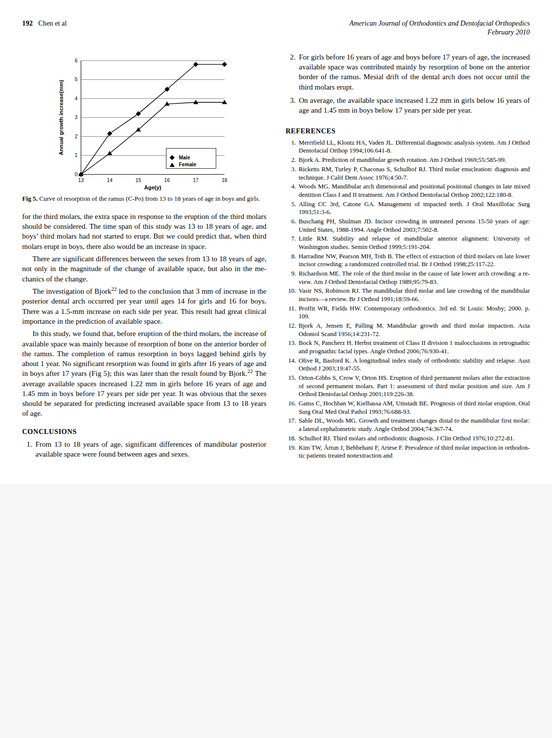192 Chen et al
American Journal of Orthodontics and Dentofacial Orthopedics
February 2010
Curve of resorption of the ramus (C-Po) from 13 to 18 years of age in boys and girls 0 1 2 3 4 5 6 13 14 15 16 17 18 Age(y) Annual growth increase(mm) Male Female
Fig 5. Curve of resorption of the ramus (C-Po) from 13 to 18 years of age in boys and girls.
for the third molars, the extra space in response to the eruption of the third molars should be considered. The time span of this study was 13 to 18 years of age, and boys’ third molars had not started to erupt. But we could predict that, when third molars erupt in boys, there also would be an increase in space.
There are significant differences between the sexes from 13 to 18 years of age, not only in the magnitude of the change of available space, but also in the mechanics of the change.
The investigation of Bjork22 led to the conclusion that 3 mm of increase in the posterior dental arch occurred per year until ages 14 for girls and 16 for boys. There was a 1.5-mm increase on each side per year. This result had great clinical importance in the prediction of available space.
In this study, we found that, before eruption of the third molars, the increase of available space was mainly because of resorption of bone on the anterior border of the ramus. The completion of ramus resorption in boys lagged behind girls by about 1 year. No significant resorption was found in girls after 16 years of age and in boys after 17 years (Fig 5); this was later than the result found by Bjork.22 The average available spaces increased 1.22 mm in girls before 16 years of age and 1.45 mm in boys before 17 years per side per year. It was obvious that the sexes should be separated for predicting increased available space from 13 to 18 years of age.
Conclusions
From 13 to 18 years of age, significant differences of mandibular posterior available space were found between ages and sexes.
For girls before 16 years of age and boys before 17 years of age, the increased available space was contributed mainly by resorption of bone on the anterior border of the ramus. Mesial drift of the dental arch does not occur until the third molars erupt.
On average, the available space increased 1.22 mm in girls below 16 years of age and 1.45 mm in boys below 17 years per side per year.
References
Merrifield LL, Klontz HA, Vaden JL. Differential diagnostic analysis system. Am J Orthod Dentofacial Orthop 1994;106:641-8.
Bjork A. Prediction of mandibular growth rotation. Am J Orthod 1969;55:585-99.
Ricketts RM, Turley P, Chaconas S, Schulhof RJ. Third molar enucleation: diagnosis and technique. J Calif Dent Assoc 1976;4:50-7.
Woods MG. Mandibular arch dimensional and positional positional changes in late mixed dentition Class I and II treatment. Am J Orthod Dentofacial Orthop 2002;122:180-8.
Alling CC 3rd, Catone GA. Management of impacted teeth. J Oral Maxillofac Surg 1993;51:3-6.
Buschang PH, Shulman JD. Incisor crowding in untreated persons 15-50 years of age: United States, 1988-1994. Angle Orthod 2003;7:502-8.
Little RM. Stability and relapse of mandibular anterior alignment: University of Washington studies. Semin Orthod 1999;5:191-204.
Harradine NW, Pearson MH, Toth B. The effect of extraction of third molars on late lower incisor crowding: a randomized controlled trial. Br J Orthod 1998;25:117-22.
Richardson ME. The role of the third molar in the cause of late lower arch crowding: a review. Am J Orthod Dentofacial Orthop 1989;95:79-83.
Vasir NS, Robinson RJ. The mandibular third molar and late crowding of the mandibular incisors—a review. Br J Orthod 1991;18:59-66.
Proffit WR, Fields HW. Contemporary orthodontics. 3rd ed. St Louis: Mosby; 2000. p. 109.
Bjork A, Jensen E, Palling M. Mandibular growth and third molar impaction. Acta Odontol Scand 1956;14:231-72.
Bock N, Pancherz H. Herbst treatment of Class II division 1 malocclusions in retrognathic and prognathic facial types. Angle Orthod 2006;76:930-41.
Olive R, Basford K. A longitudinal index study of orthodontic stability and relapse. Aust Orthod J 2003;19:47-55.
Orton-Gibbs S, Crow V, Orton HS. Eruption of third permanent molars after the extraction of second permanent molars. Part 1: assessment of third molar position and size. Am J Orthod Dentofacial Orthop 2001;119:226-38.
Ganss C, Hochban W, Kielbassa AM, Umstadt BE. Prognosis of third molar eruption. Oral Surg Oral Med Oral Pathol 1993;76:688-93.
Sable DL, Woods MG. Growth and treatment changes distal to the mandibular first molar: a lateral cephalometric study. Angle Orthod 2004;74:367-74.
Schulhof RJ. Third molars and orthodontic diagnosis. J Clin Orthod 1976;10:272-81.
Kim TW, Årtun J, Behbehani F, Artese F. Prevalence of third molar impaction in orthodontic patients treated nonextraction and